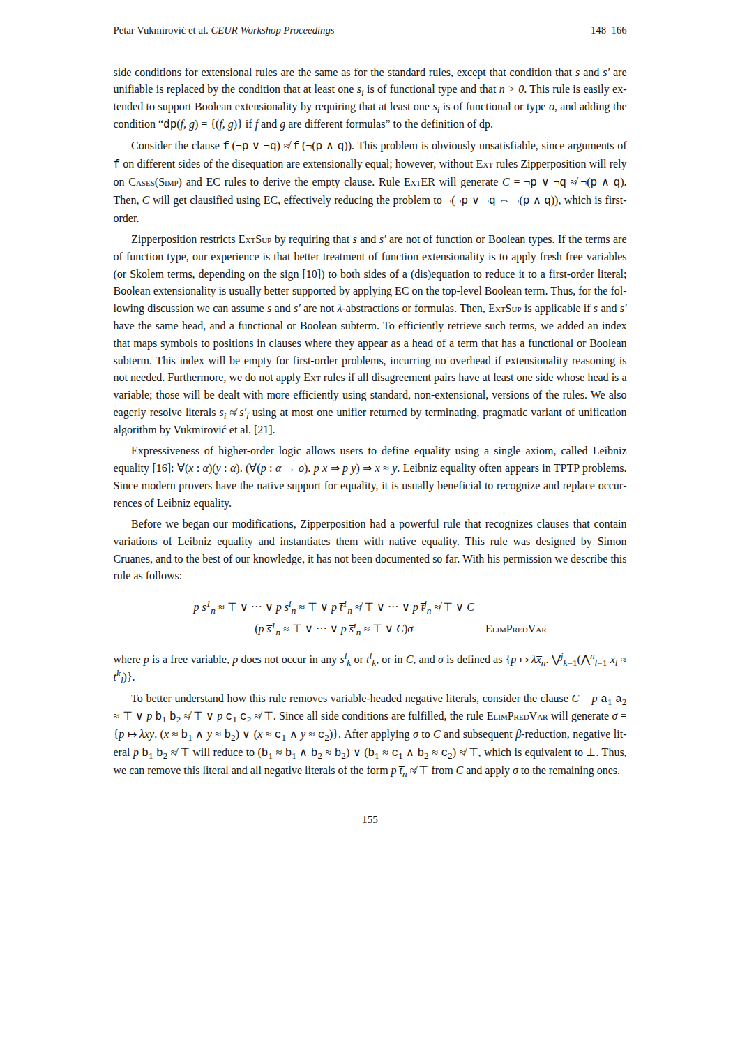Petar Vukmirović et al. CEUR Workshop Proceedings 148–166
side conditions for extensional rules are the same as for the standard rules, except that condition that s and s′ are unifiable is replaced by the condition that at least one si is of functional type and that n > 0. This rule is easily extended to support Boolean extensionality by requiring that at least one si is of functional or type o, and adding the condition “dp(f, g) = {(f, g)} if f and g are different formulas” to the definition of dp.
Consider the clause f (¬p ∨ ¬q) ≉ f (¬(p ∧ q)). This problem is obviously unsatisfiable, since arguments of f on different sides of the disequation are extensionally equal; however, without Ext rules Zipperposition will rely on Cases(Simp) and EC rules to derive the empty clause. Rule ExtER will generate C = ¬p ∨ ¬q ≉ ¬(p ∧ q). Then, C will get clausified using EC, effectively reducing the problem to ¬(¬p ∨ ¬q ⇔ ¬(p ∧ q)), which is first-order.
Zipperposition restricts ExtSup by requiring that s and s′ are not of function or Boolean types. If the terms are of function type, our experience is that better treatment of function extensionality is to apply fresh free variables (or Skolem terms, depending on the sign [10]) to both sides of a (dis)equation to reduce it to a first-order literal; Boolean extensionality is usually better supported by applying EC on the top-level Boolean term. Thus, for the following discussion we can assume s and s′ are not λ-abstractions or formulas. Then, ExtSup is applicable if s and s′ have the same head, and a functional or Boolean subterm. To efficiently retrieve such terms, we added an index that maps symbols to positions in clauses where they appear as a head of a term that has a functional or Boolean subterm. This index will be empty for first-order problems, incurring no overhead if extensionality reasoning is not needed. Furthermore, we do not apply Ext rules if all disagreement pairs have at least one side whose head is a variable; those will be dealt with more efficiently using standard, non-extensional, versions of the rules. We also eagerly resolve literals si ≉ s′i using at most one unifier returned by terminating, pragmatic variant of unification algorithm by Vukmirović et al. [21].
Expressiveness of higher-order logic allows users to define equality using a single axiom, called Leibniz equality [16]: ∀(x : α)(y : α). (∀(p : α → o). p x ⇒ p y) ⇒ x ≈ y. Leibniz equality often appears in TPTP problems. Since modern provers have the native support for equality, it is usually beneficial to recognize and replace occurrences of Leibniz equality.
Before we began our modifications, Zipperposition had a powerful rule that recognizes clauses that contain variations of Leibniz equality and instantiates them with native equality. This rule was designed by Simon Cruanes, and to the best of our knowledge, it has not been documented so far. With his permission we describe this rule as follows:
| p s̅ 1 n ≈ ⊤ ∨ ··· ∨ p s̅ i n ≈ ⊤ ∨ p t̅ 1 n ≉ ⊤ ∨ ··· ∨ p t̅ j n ≉ ⊤ ∨ C | ElimPredVar |
| ( p s̅ 1 n ≈ ⊤ ∨ ··· ∨ p s̅ i n ≈ ⊤ ∨ C ) σ |
where p is a free variable, p does not occur in any slk or tlk, or in C, and σ is defined as {p ↦ λx̅n. ⋁jk=1(⋀nl=1 xl ≈ tkl)}.
To better understand how this rule removes variable-headed negative literals, consider the clause C = p a1 a2 ≈ ⊤ ∨ p b1 b2 ≉ ⊤ ∨ p c1 c2 ≉ ⊤. Since all side conditions are fulfilled, the rule ElimPredVar will generate σ = {p ↦ λxy. (x ≈ b1 ∧ y ≈ b2) ∨ (x ≈ c1 ∧ y ≈ c2)}. After applying σ to C and subsequent β-reduction, negative literal p b1 b2 ≉ ⊤ will reduce to (b1 ≈ b1 ∧ b2 ≈ b2) ∨ (b1 ≈ c1 ∧ b2 ≈ c2) ≉ ⊤, which is equivalent to ⊥. Thus, we can remove this literal and all negative literals of the form p t̅n ≉ ⊤ from C and apply σ to the remaining ones.
155